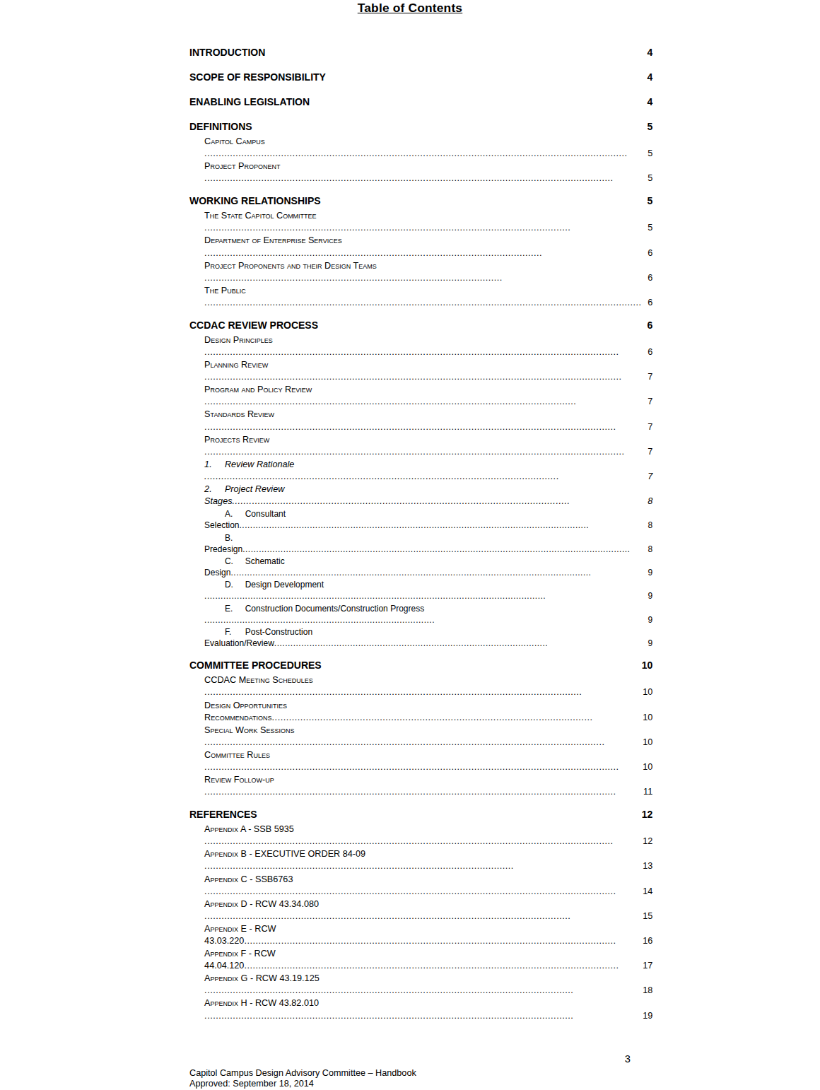Table of Contents
| INTRODUCTION | 4 |
| SCOPE OF RESPONSIBILITY | 4 |
| ENABLING LEGISLATION | 4 |
| DEFINITIONS | 5 |
| Capitol Campus ..................................................................................................................................................... | 5 |
| Project Proponent ................................................................................................................................................ | 5 |
| WORKING RELATIONSHIPS | 5 |
| The State Capitol Committee ................................................................................................................................. | 5 |
| Department of Enterprise Services ....................................................................................................................... | 6 |
| Project Proponents and their Design Teams ......................................................................................................... | 6 |
| The Public .......................................................................................................................................................... | 6 |
| CCDAC REVIEW PROCESS | 6 |
| Design Principles .................................................................................................................................................. | 6 |
| Planning Review ................................................................................................................................................... | 7 |
| Program and Policy Review ................................................................................................................................... | 7 |
| Standards Review ................................................................................................................................................. | 7 |
| Projects Review .................................................................................................................................................... | 7 |
| 1. Review Rationale ............................................................................................................................. | 7 |
| 2. Project Review Stages ....................................................................................................................... | 8 |
| A. Consultant Selection ................................................................................................................................. | 8 |
| B. Predesign ............................................................................................................................................... | 8 |
| C. Schematic Design ..................................................................................................................................... | 9 |
| D. Design Development .............................................................................................................................. | 9 |
| E. Construction Documents/Construction Progress ..................................................................................... | 9 |
| F. Post-Construction Evaluation/Review ..................................................................................................... | 9 |
| COMMITTEE PROCEDURES | 10 |
| CCDAC Meeting Schedules ..................................................................................................................................... | 10 |
| Design Opportunities Recommendations ................................................................................................................. | 10 |
| Special Work Sessions ............................................................................................................................................. | 10 |
| Committee Rules .................................................................................................................................................. | 10 |
| Review Follow-up ................................................................................................................................................. | 11 |
| REFERENCES | 12 |
| Appendix A - SSB 5935 ................................................................................................................................................ | 12 |
| Appendix B - EXECUTIVE ORDER 84-09 ............................................................................................................. | 13 |
| Appendix C - SSB6763 ................................................................................................................................................. | 14 |
| Appendix D - RCW 43.34.080 ................................................................................................................................. | 15 |
| Appendix E - RCW 43.03.220 ................................................................................................................................... | 16 |
| Appendix F - RCW 44.04.120 .................................................................................................................................... | 17 |
| Appendix G - RCW 43.19.125 .................................................................................................................................. | 18 |
| Appendix H - RCW 43.82.010 .................................................................................................................................. | 19 |
3
Capitol Campus Design Advisory Committee – Handbook
Approved: September 18, 2014